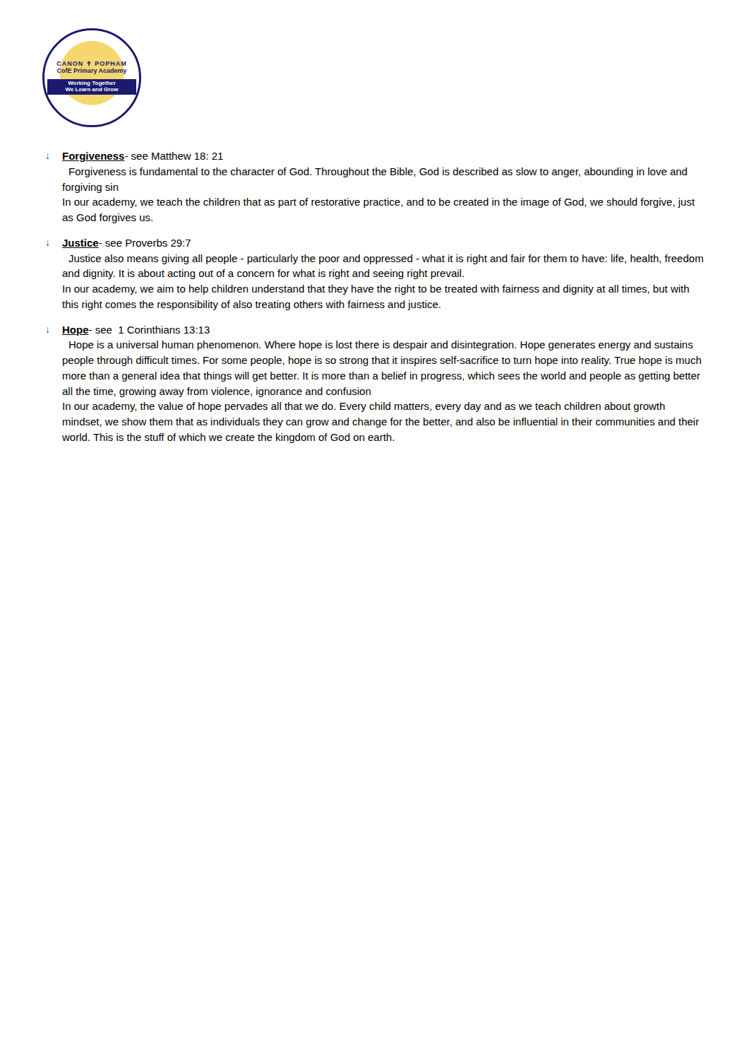CANON ✝ POPHAM
CofE Primary Academy
Working Together
We Learn and Grow
Forgiveness- see Matthew 18: 21
Forgiveness is fundamental to the character of God. Throughout the Bible, God is described as slow to anger, abounding in love and forgiving sin
In our academy, we teach the children that as part of restorative practice, and to be created in the image of God, we should forgive, just as God forgives us.
Justice- see Proverbs 29:7
Justice also means giving all people - particularly the poor and oppressed - what it is right and fair for them to have: life, health, freedom and dignity. It is about acting out of a concern for what is right and seeing right prevail.
In our academy, we aim to help children understand that they have the right to be treated with fairness and dignity at all times, but with this right comes the responsibility of also treating others with fairness and justice.
Hope- see 1 Corinthians 13:13
Hope is a universal human phenomenon. Where hope is lost there is despair and disintegration. Hope generates energy and sustains people through difficult times. For some people, hope is so strong that it inspires self-sacrifice to turn hope into reality. True hope is much more than a general idea that things will get better. It is more than a belief in progress, which sees the world and people as getting better all the time, growing away from violence, ignorance and confusion
In our academy, the value of hope pervades all that we do. Every child matters, every day and as we teach children about growth mindset, we show them that as individuals they can grow and change for the better, and also be influential in their communities and their world. This is the stuff of which we create the kingdom of God on earth.